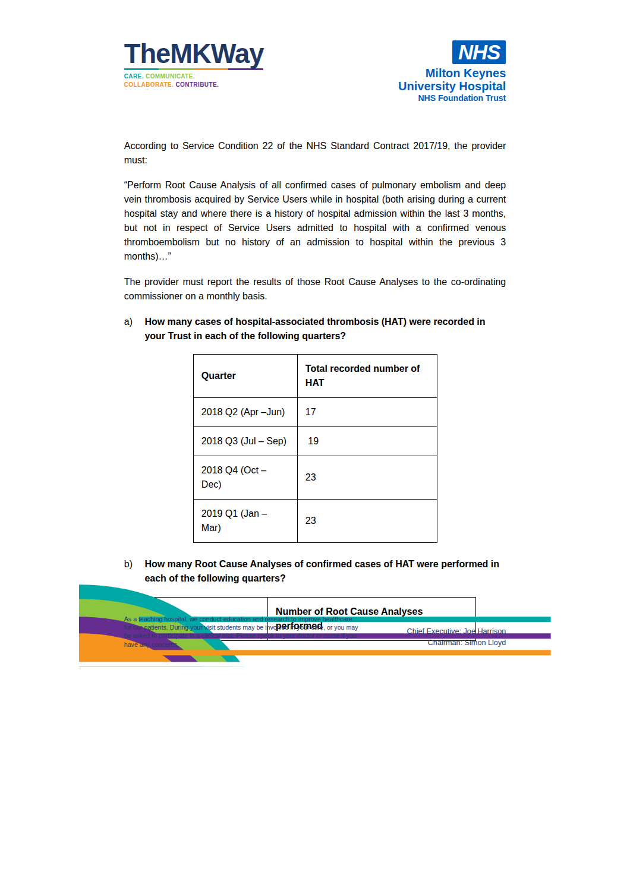The MK Way
CARE. COMMUNICATE.
COLLABORATE. CONTRIBUTE.
NHS
Milton Keynes
University Hospital
NHS Foundation Trust
According to Service Condition 22 of the NHS Standard Contract 2017/19, the provider must:
“Perform Root Cause Analysis of all confirmed cases of pulmonary embolism and deep vein thrombosis acquired by Service Users while in hospital (both arising during a current hospital stay and where there is a history of hospital admission within the last 3 months, but not in respect of Service Users admitted to hospital with a confirmed venous thromboembolism but no history of an admission to hospital within the previous 3 months)…”
The provider must report the results of those Root Cause Analyses to the co-ordinating commissioner on a monthly basis.
a) How many cases of hospital-associated thrombosis (HAT) were recorded in your Trust in each of the following quarters?
| Quarter | Total recorded number of HAT |
| --- | --- |
| 2018 Q2 (Apr –Jun) | 17 |
| 2018 Q3 (Jul – Sep) | 19 |
| 2018 Q4 (Oct – Dec) | 23 |
| 2019 Q1 (Jan – Mar) | 23 |
b) How many Root Cause Analyses of confirmed cases of HAT were performed in each of the following quarters?
| Quarter | Number of Root Cause Analyses performed |
| --- | --- |
As a teaching hospital, we conduct education and research to improve healthcare for our patients. During your visit students may be involved in your care, or you may be asked to participate in a clinical trial. Please speak to your doctor or nurse if you have any concerns.
Chief Executive: Joe Harrison
Chairman: Simon Lloyd